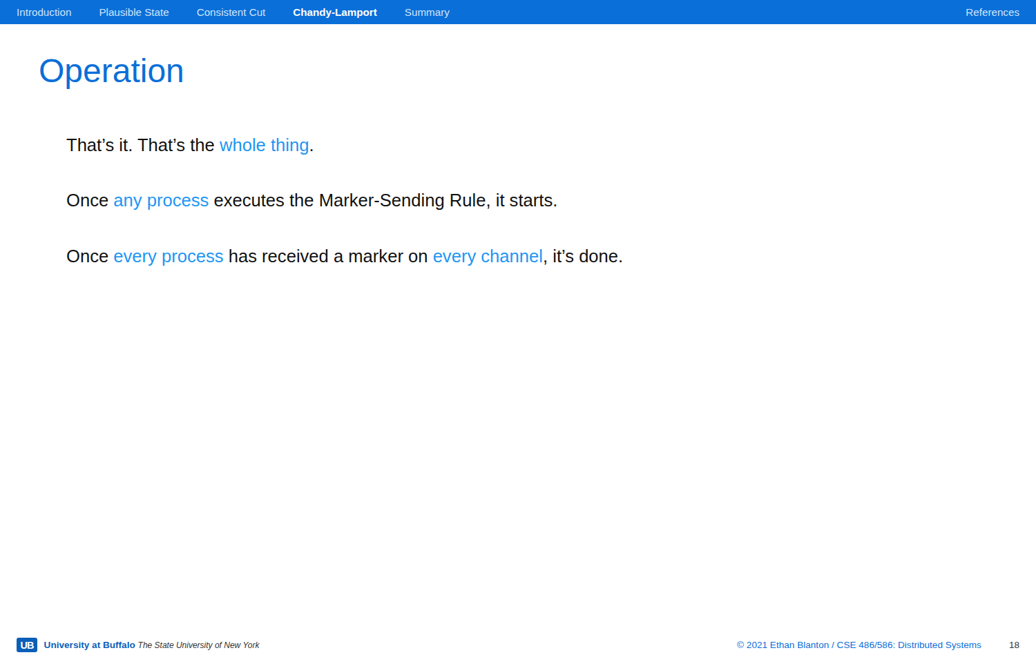Introduction Plausible State Consistent Cut Chandy-Lamport Summary References
Operation
That’s it. That’s the whole thing.
Once any process executes the Marker-Sending Rule, it starts.
Once every process has received a marker on every channel, it’s done.
UB University at Buffalo The State University of New York
© 2021 Ethan Blanton / CSE 486/586: Distributed Systems 18